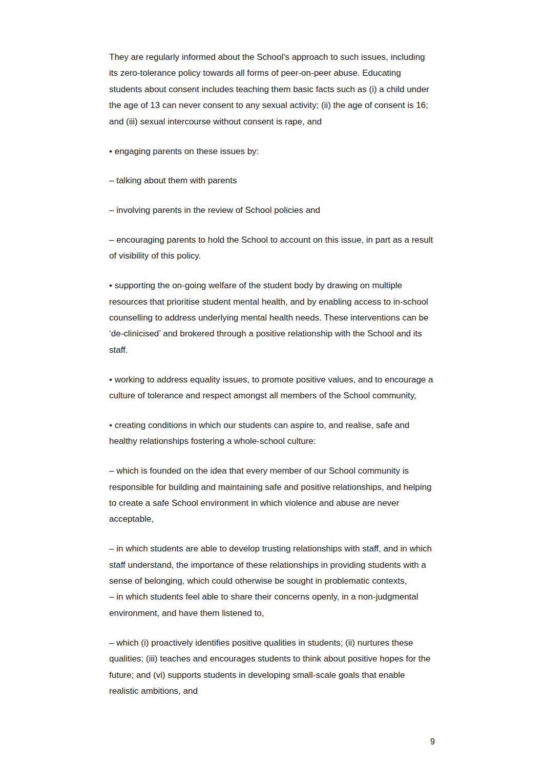They are regularly informed about the School's approach to such issues, including its zero-tolerance policy towards all forms of peer-on-peer abuse. Educating students about consent includes teaching them basic facts such as (i) a child under the age of 13 can never consent to any sexual activity; (ii) the age of consent is 16; and (iii) sexual intercourse without consent is rape, and
• engaging parents on these issues by:
– talking about them with parents
– involving parents in the review of School policies and
– encouraging parents to hold the School to account on this issue, in part as a result of visibility of this policy.
• supporting the on-going welfare of the student body by drawing on multiple resources that prioritise student mental health, and by enabling access to in-school counselling to address underlying mental health needs. These interventions can be ‘de-clinicised’ and brokered through a positive relationship with the School and its staff.
• working to address equality issues, to promote positive values, and to encourage a culture of tolerance and respect amongst all members of the School community,
• creating conditions in which our students can aspire to, and realise, safe and healthy relationships fostering a whole-school culture:
– which is founded on the idea that every member of our School community is responsible for building and maintaining safe and positive relationships, and helping to create a safe School environment in which violence and abuse are never acceptable,
– in which students are able to develop trusting relationships with staff, and in which staff understand, the importance of these relationships in providing students with a sense of belonging, which could otherwise be sought in problematic contexts,
– in which students feel able to share their concerns openly, in a non-judgmental environment, and have them listened to,
– which (i) proactively identifies positive qualities in students; (ii) nurtures these qualities; (iii) teaches and encourages students to think about positive hopes for the future; and (vi) supports students in developing small-scale goals that enable realistic ambitions, and
9